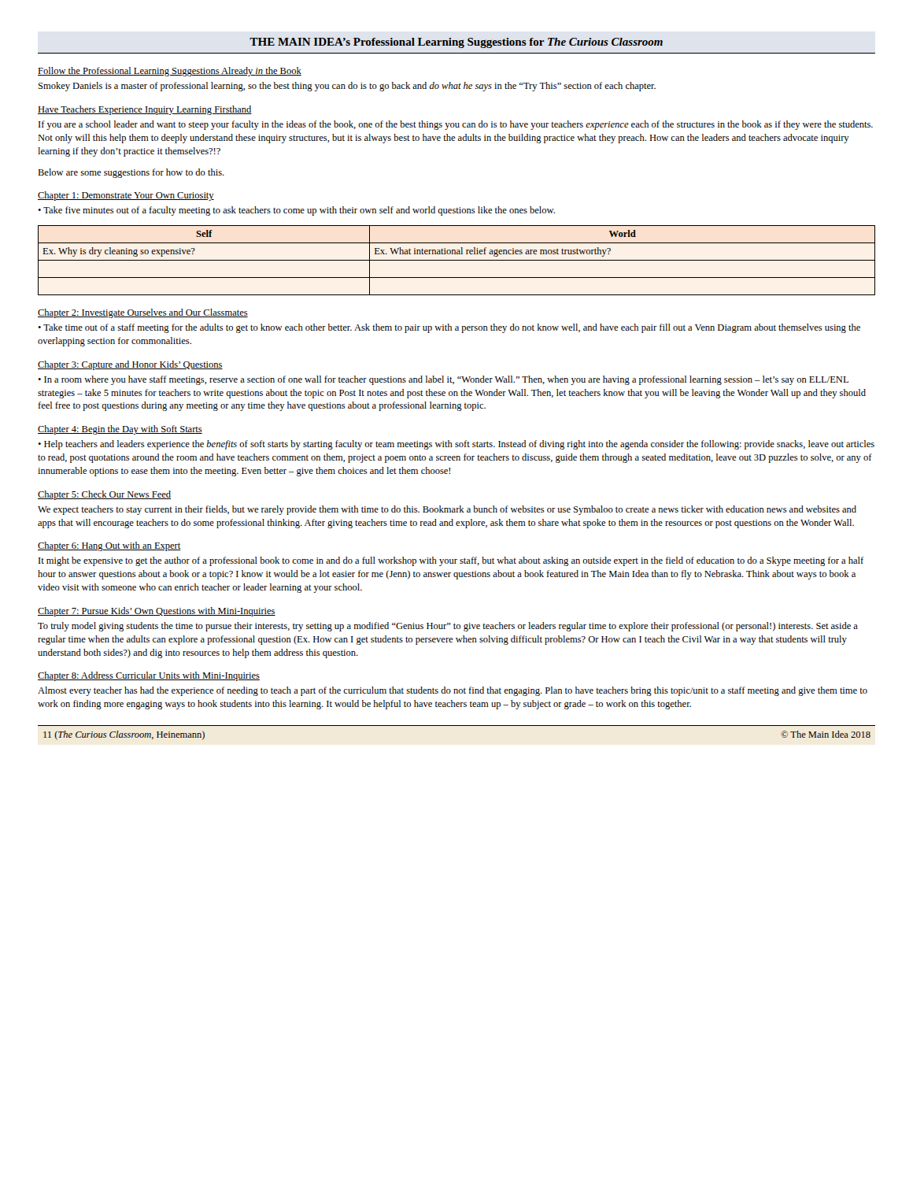THE MAIN IDEA’s Professional Learning Suggestions for The Curious Classroom
Follow the Professional Learning Suggestions Already in the Book
Smokey Daniels is a master of professional learning, so the best thing you can do is to go back and do what he says in the “Try This” section of each chapter.
Have Teachers Experience Inquiry Learning Firsthand
If you are a school leader and want to steep your faculty in the ideas of the book, one of the best things you can do is to have your teachers experience each of the structures in the book as if they were the students. Not only will this help them to deeply understand these inquiry structures, but it is always best to have the adults in the building practice what they preach. How can the leaders and teachers advocate inquiry learning if they don’t practice it themselves?!?
Below are some suggestions for how to do this.
Chapter 1: Demonstrate Your Own Curiosity
• Take five minutes out of a faculty meeting to ask teachers to come up with their own self and world questions like the ones below.
| Self | World |
| --- | --- |
| Ex. Why is dry cleaning so expensive? | Ex. What international relief agencies are most trustworthy? |
Chapter 2: Investigate Ourselves and Our Classmates
• Take time out of a staff meeting for the adults to get to know each other better. Ask them to pair up with a person they do not know well, and have each pair fill out a Venn Diagram about themselves using the overlapping section for commonalities.
Chapter 3: Capture and Honor Kids’ Questions
• In a room where you have staff meetings, reserve a section of one wall for teacher questions and label it, “Wonder Wall.” Then, when you are having a professional learning session – let’s say on ELL/ENL strategies – take 5 minutes for teachers to write questions about the topic on Post It notes and post these on the Wonder Wall. Then, let teachers know that you will be leaving the Wonder Wall up and they should feel free to post questions during any meeting or any time they have questions about a professional learning topic.
Chapter 4: Begin the Day with Soft Starts
• Help teachers and leaders experience the benefits of soft starts by starting faculty or team meetings with soft starts. Instead of diving right into the agenda consider the following: provide snacks, leave out articles to read, post quotations around the room and have teachers comment on them, project a poem onto a screen for teachers to discuss, guide them through a seated meditation, leave out 3D puzzles to solve, or any of innumerable options to ease them into the meeting. Even better – give them choices and let them choose!
Chapter 5: Check Our News Feed
We expect teachers to stay current in their fields, but we rarely provide them with time to do this. Bookmark a bunch of websites or use Symbaloo to create a news ticker with education news and websites and apps that will encourage teachers to do some professional thinking. After giving teachers time to read and explore, ask them to share what spoke to them in the resources or post questions on the Wonder Wall.
Chapter 6: Hang Out with an Expert
It might be expensive to get the author of a professional book to come in and do a full workshop with your staff, but what about asking an outside expert in the field of education to do a Skype meeting for a half hour to answer questions about a book or a topic? I know it would be a lot easier for me (Jenn) to answer questions about a book featured in The Main Idea than to fly to Nebraska. Think about ways to book a video visit with someone who can enrich teacher or leader learning at your school.
Chapter 7: Pursue Kids’ Own Questions with Mini-Inquiries
To truly model giving students the time to pursue their interests, try setting up a modified “Genius Hour” to give teachers or leaders regular time to explore their professional (or personal!) interests. Set aside a regular time when the adults can explore a professional question (Ex. How can I get students to persevere when solving difficult problems? Or How can I teach the Civil War in a way that students will truly understand both sides?) and dig into resources to help them address this question.
Chapter 8: Address Curricular Units with Mini-Inquiries
Almost every teacher has had the experience of needing to teach a part of the curriculum that students do not find that engaging. Plan to have teachers bring this topic/unit to a staff meeting and give them time to work on finding more engaging ways to hook students into this learning. It would be helpful to have teachers team up – by subject or grade – to work on this together.
11 (The Curious Classroom, Heinemann)
© The Main Idea 2018